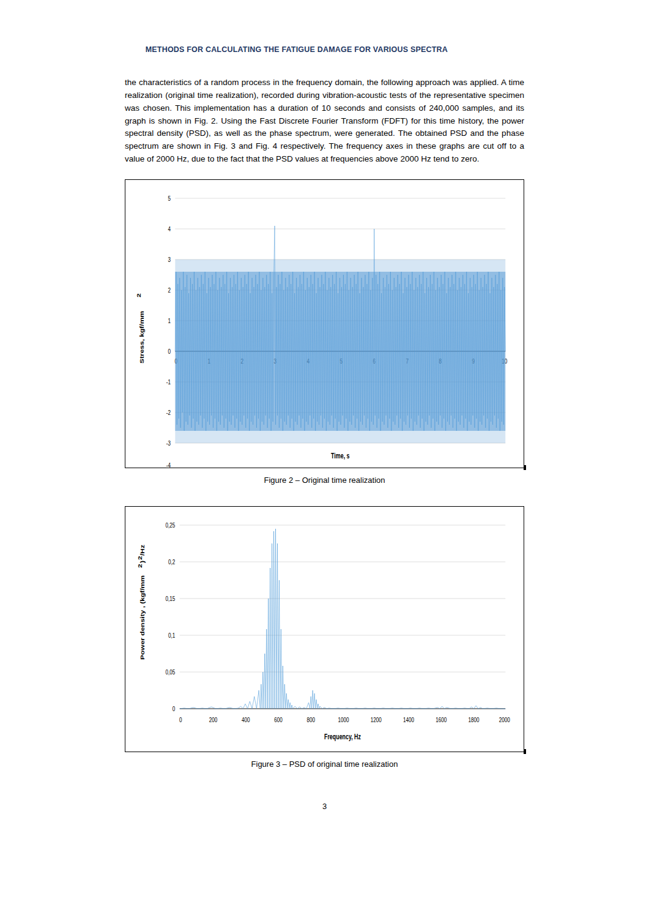METHODS FOR CALCULATING THE FATIGUE DAMAGE FOR VARIOUS SPECTRA
the characteristics of a random process in the frequency domain, the following approach was applied. A time realization (original time realization), recorded during vibration-acoustic tests of the representative specimen was chosen. This implementation has a duration of 10 seconds and consists of 240,000 samples, and its graph is shown in Fig. 2. Using the Fast Discrete Fourier Transform (FDFT) for this time history, the power spectral density (PSD), as well as the phase spectrum, were generated. The obtained PSD and the phase spectrum are shown in Fig. 3 and Fig. 4 respectively. The frequency axes in these graphs are cut off to a value of 2000 Hz, due to the fact that the PSD values at frequencies above 2000 Hz tend to zero.
5 4 3 2 1 0 -1 -2 -3 -4 Stress, kgf/mm 2 0 1 2 3 4 5 6 7 8 9 10 Time, s
Figure 2 – Original time realization
0,25 0,2 0,15 0,1 0,05 0 Power density , (kgf/mm 2 ) 2 /Hz 0 200 400 600 800 1000 1200 1400 1600 1800 2000 Frequency, Hz
Figure 3 – PSD of original time realization
3